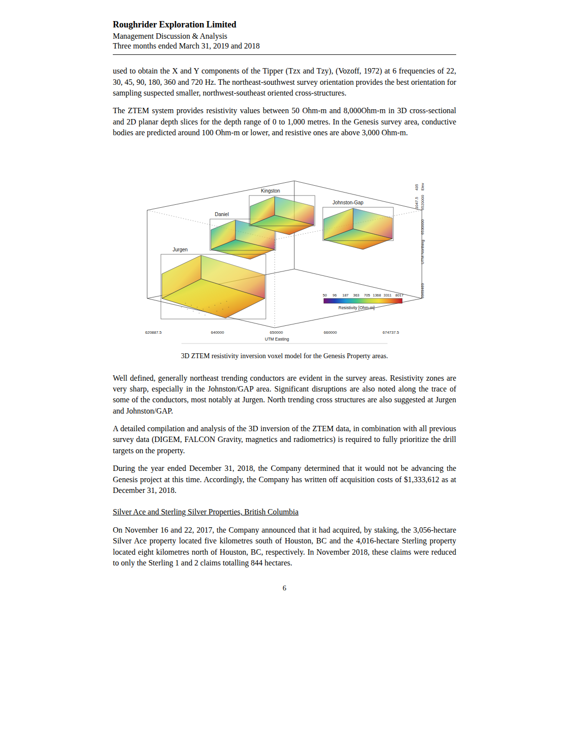Roughrider Exploration Limited
Management Discussion & Analysis
Three months ended March 31, 2019 and 2018
used to obtain the X and Y components of the Tipper (Tzx and Tzy), (Vozoff, 1972) at 6 frequencies of 22, 30, 45, 90, 180, 360 and 720 Hz. The northeast-southwest survey orientation provides the best orientation for sampling suspected smaller, northwest-southeast oriented cross-structures.
The ZTEM system provides resistivity values between 50 Ohm-m and 8,000Ohm-m in 3D cross-sectional and 2D planar depth slices for the depth range of 0 to 1,000 metres. In the Genesis survey area, conductive bodies are predicted around 100 Ohm-m or lower, and resistive ones are above 3,000 Ohm-m.
Daniel Kingston Johnston-Gap Jurgen 50 96 187 363 705 1368 3311 8017 Resistivity [Ohm-m] 620887.5 640000 650000 660000 674737.5 UTM Easting 6969469 UTM Northing 6530000 6520000 Elev 435 -1047.5
3D ZTEM resistivity inversion voxel model for the Genesis Property areas.
Well defined, generally northeast trending conductors are evident in the survey areas. Resistivity zones are very sharp, especially in the Johnston/GAP area. Significant disruptions are also noted along the trace of some of the conductors, most notably at Jurgen. North trending cross structures are also suggested at Jurgen and Johnston/GAP.
A detailed compilation and analysis of the 3D inversion of the ZTEM data, in combination with all previous survey data (DIGEM, FALCON Gravity, magnetics and radiometrics) is required to fully prioritize the drill targets on the property.
During the year ended December 31, 2018, the Company determined that it would not be advancing the Genesis project at this time. Accordingly, the Company has written off acquisition costs of $1,333,612 as at December 31, 2018.
Silver Ace and Sterling Silver Properties, British Columbia
On November 16 and 22, 2017, the Company announced that it had acquired, by staking, the 3,056-hectare Silver Ace property located five kilometres south of Houston, BC and the 4,016-hectare Sterling property located eight kilometres north of Houston, BC, respectively. In November 2018, these claims were reduced to only the Sterling 1 and 2 claims totalling 844 hectares.
6